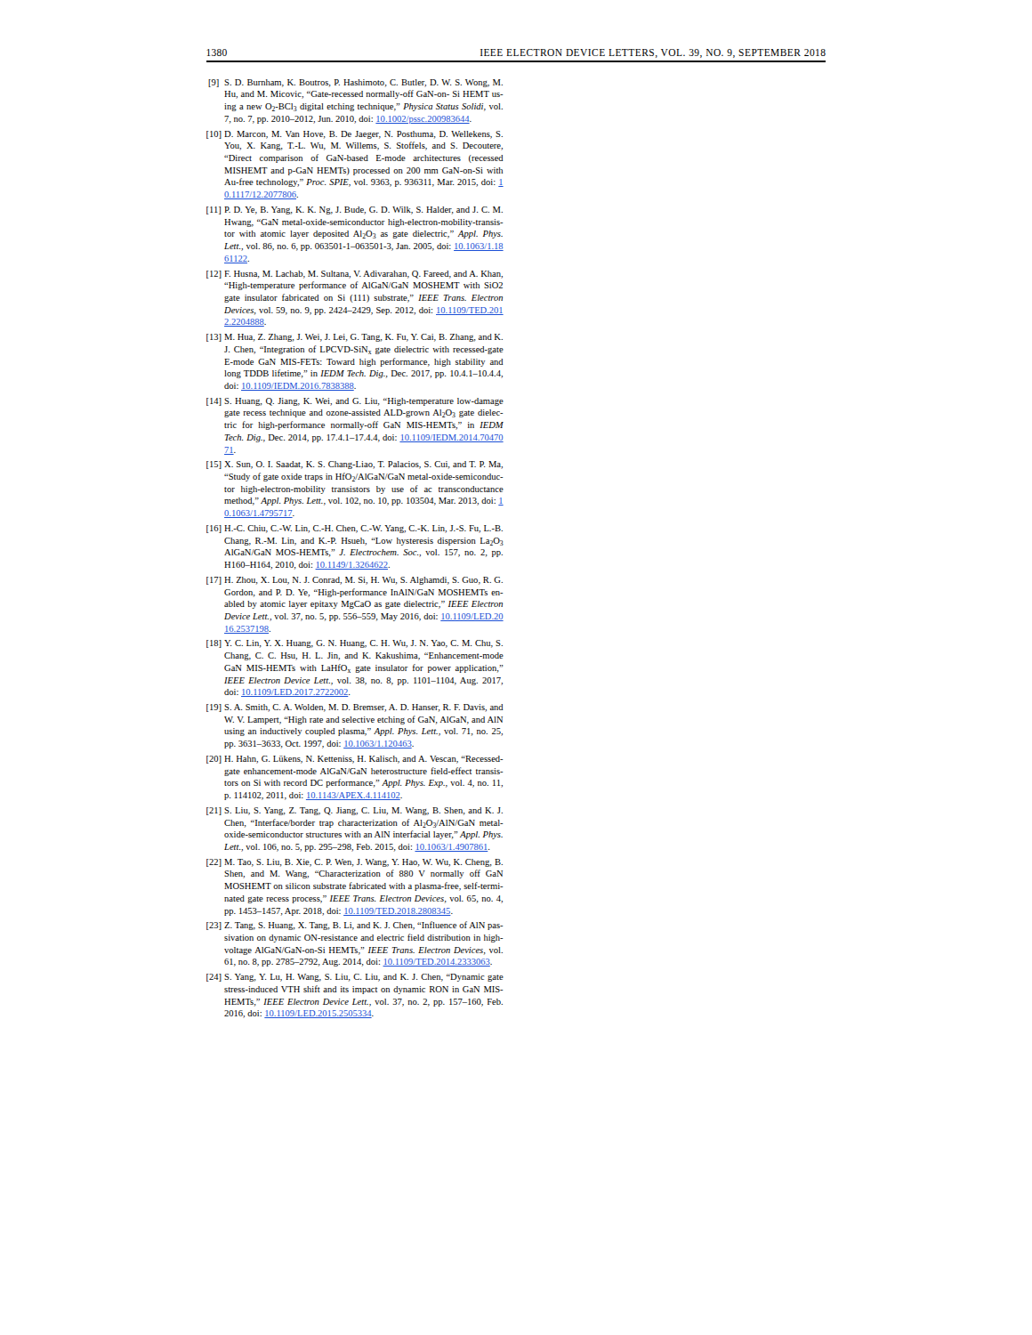1380 IEEE Electron Device Letters, Vol. 39, No. 9, September 2018
[9] S. D. Burnham, K. Boutros, P. Hashimoto, C. Butler, D. W. S. Wong, M. Hu, and M. Micovic, “Gate-recessed normally-off GaN-on- Si HEMT using a new O2-BCl3 digital etching technique,” Physica Status Solidi, vol. 7, no. 7, pp. 2010–2012, Jun. 2010, doi: 10.1002/pssc.200983644.
[10] D. Marcon, M. Van Hove, B. De Jaeger, N. Posthuma, D. Wellekens, S. You, X. Kang, T.-L. Wu, M. Willems, S. Stoffels, and S. Decoutere, “Direct comparison of GaN-based E-mode architectures (recessed MISHEMT and p-GaN HEMTs) processed on 200 mm GaN-on-Si with Au-free technology,” Proc. SPIE, vol. 9363, p. 936311, Mar. 2015, doi: 10.1117/12.2077806.
[11] P. D. Ye, B. Yang, K. K. Ng, J. Bude, G. D. Wilk, S. Halder, and J. C. M. Hwang, “GaN metal-oxide-semiconductor high-electron-mobility-transistor with atomic layer deposited Al2O3 as gate dielectric,” Appl. Phys. Lett., vol. 86, no. 6, pp. 063501-1–063501-3, Jan. 2005, doi: 10.1063/1.1861122.
[12] F. Husna, M. Lachab, M. Sultana, V. Adivarahan, Q. Fareed, and A. Khan, “High-temperature performance of AlGaN/GaN MOSHEMT with SiO2 gate insulator fabricated on Si (111) substrate,” IEEE Trans. Electron Devices, vol. 59, no. 9, pp. 2424–2429, Sep. 2012, doi: 10.1109/TED.2012.2204888.
[13] M. Hua, Z. Zhang, J. Wei, J. Lei, G. Tang, K. Fu, Y. Cai, B. Zhang, and K. J. Chen, “Integration of LPCVD-SiNx gate dielectric with recessed-gate E-mode GaN MIS-FETs: Toward high performance, high stability and long TDDB lifetime,” in IEDM Tech. Dig., Dec. 2017, pp. 10.4.1–10.4.4, doi: 10.1109/IEDM.2016.7838388.
[14] S. Huang, Q. Jiang, K. Wei, and G. Liu, “High-temperature low-damage gate recess technique and ozone-assisted ALD-grown Al2O3 gate dielectric for high-performance normally-off GaN MIS-HEMTs,” in IEDM Tech. Dig., Dec. 2014, pp. 17.4.1–17.4.4, doi: 10.1109/IEDM.2014.7047071.
[15] X. Sun, O. I. Saadat, K. S. Chang-Liao, T. Palacios, S. Cui, and T. P. Ma, “Study of gate oxide traps in HfO2/AlGaN/GaN metal-oxide-semiconductor high-electron-mobility transistors by use of ac transconductance method,” Appl. Phys. Lett., vol. 102, no. 10, pp. 103504, Mar. 2013, doi: 10.1063/1.4795717.
[16] H.-C. Chiu, C.-W. Lin, C.-H. Chen, C.-W. Yang, C.-K. Lin, J.-S. Fu, L.-B. Chang, R.-M. Lin, and K.-P. Hsueh, “Low hysteresis dispersion La2O3 AlGaN/GaN MOS-HEMTs,” J. Electrochem. Soc., vol. 157, no. 2, pp. H160–H164, 2010, doi: 10.1149/1.3264622.
[17] H. Zhou, X. Lou, N. J. Conrad, M. Si, H. Wu, S. Alghamdi, S. Guo, R. G. Gordon, and P. D. Ye, “High-performance InAlN/GaN MOSHEMTs enabled by atomic layer epitaxy MgCaO as gate dielectric,” IEEE Electron Device Lett., vol. 37, no. 5, pp. 556–559, May 2016, doi: 10.1109/LED.2016.2537198.
[18] Y. C. Lin, Y. X. Huang, G. N. Huang, C. H. Wu, J. N. Yao, C. M. Chu, S. Chang, C. C. Hsu, H. L. Jin, and K. Kakushima, “Enhancement-mode GaN MIS-HEMTs with LaHfOx gate insulator for power application,” IEEE Electron Device Lett., vol. 38, no. 8, pp. 1101–1104, Aug. 2017, doi: 10.1109/LED.2017.2722002.
[19] S. A. Smith, C. A. Wolden, M. D. Bremser, A. D. Hanser, R. F. Davis, and W. V. Lampert, “High rate and selective etching of GaN, AlGaN, and AlN using an inductively coupled plasma,” Appl. Phys. Lett., vol. 71, no. 25, pp. 3631–3633, Oct. 1997, doi: 10.1063/1.120463.
[20] H. Hahn, G. Lükens, N. Ketteniss, H. Kalisch, and A. Vescan, “Recessed-gate enhancement-mode AlGaN/GaN heterostructure field-effect transistors on Si with record DC performance,” Appl. Phys. Exp., vol. 4, no. 11, p. 114102, 2011, doi: 10.1143/APEX.4.114102.
[21] S. Liu, S. Yang, Z. Tang, Q. Jiang, C. Liu, M. Wang, B. Shen, and K. J. Chen, “Interface/border trap characterization of Al2O3/AlN/GaN metal-oxide-semiconductor structures with an AlN interfacial layer,” Appl. Phys. Lett., vol. 106, no. 5, pp. 295–298, Feb. 2015, doi: 10.1063/1.4907861.
[22] M. Tao, S. Liu, B. Xie, C. P. Wen, J. Wang, Y. Hao, W. Wu, K. Cheng, B. Shen, and M. Wang, “Characterization of 880 V normally off GaN MOSHEMT on silicon substrate fabricated with a plasma-free, self-terminated gate recess process,” IEEE Trans. Electron Devices, vol. 65, no. 4, pp. 1453–1457, Apr. 2018, doi: 10.1109/TED.2018.2808345.
[23] Z. Tang, S. Huang, X. Tang, B. Li, and K. J. Chen, “Influence of AlN passivation on dynamic ON-resistance and electric field distribution in high-voltage AlGaN/GaN-on-Si HEMTs,” IEEE Trans. Electron Devices, vol. 61, no. 8, pp. 2785–2792, Aug. 2014, doi: 10.1109/TED.2014.2333063.
[24] S. Yang, Y. Lu, H. Wang, S. Liu, C. Liu, and K. J. Chen, “Dynamic gate stress-induced VTH shift and its impact on dynamic RON in GaN MIS-HEMTs,” IEEE Electron Device Lett., vol. 37, no. 2, pp. 157–160, Feb. 2016, doi: 10.1109/LED.2015.2505334.